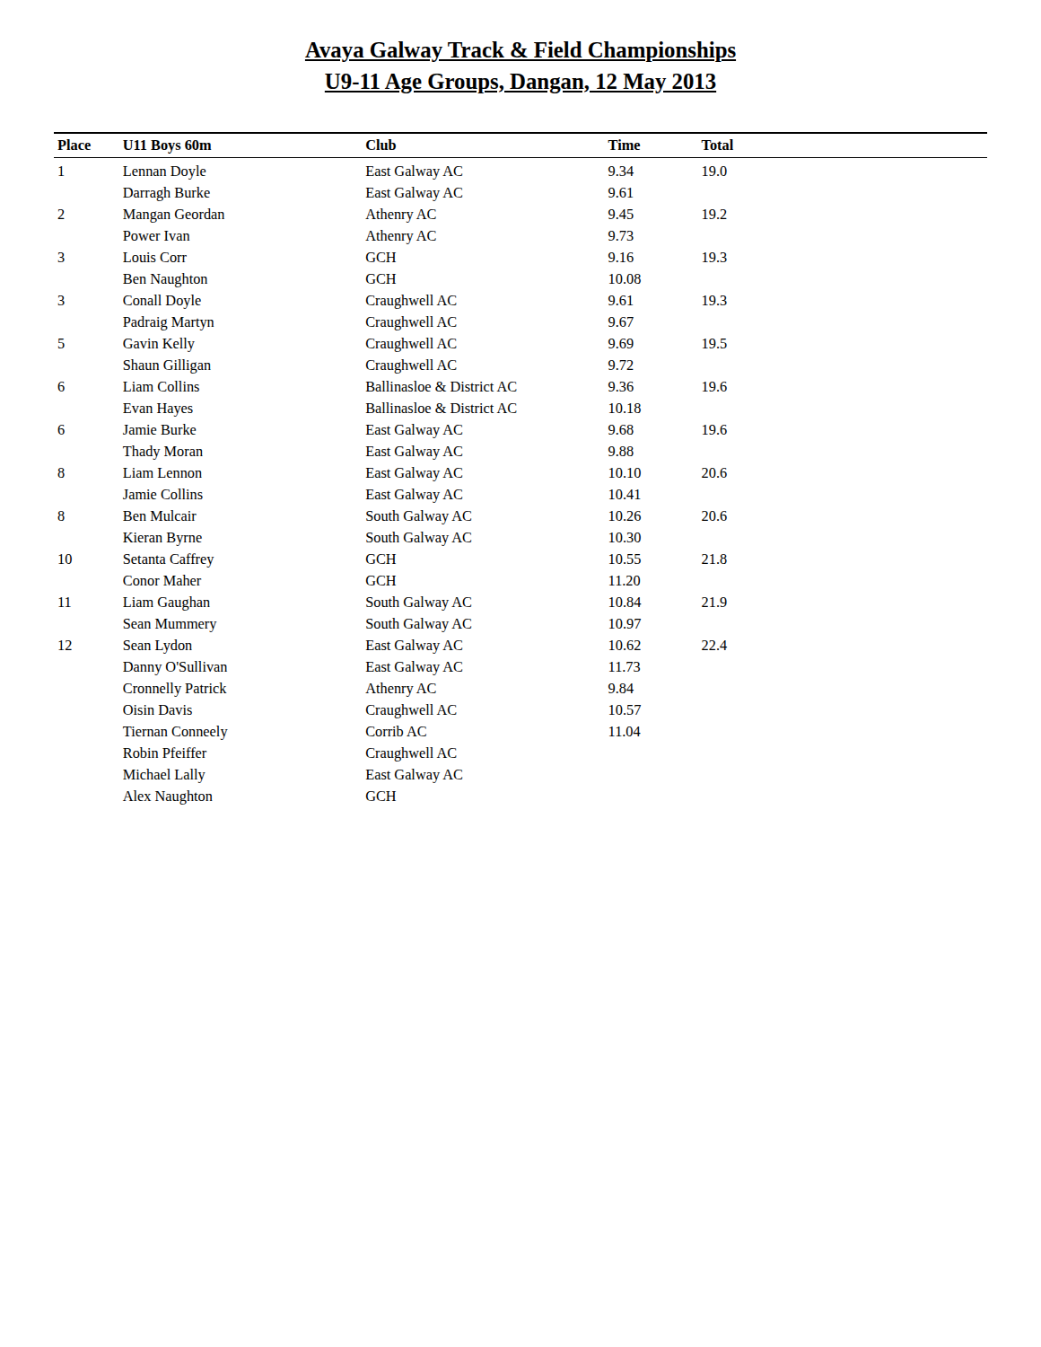Avaya Galway Track & Field Championships
U9-11 Age Groups, Dangan, 12 May 2013
| Place | U11 Boys 60m | Club | Time | Total | |
| --- | --- | --- | --- | --- | --- |
| 1 | Lennan Doyle | East Galway AC | 9.34 | 19.0 | |
| | Darragh Burke | East Galway AC | 9.61 | | |
| 2 | Mangan Geordan | Athenry AC | 9.45 | 19.2 | |
| | Power Ivan | Athenry AC | 9.73 | | |
| 3 | Louis Corr | GCH | 9.16 | 19.3 | |
| | Ben Naughton | GCH | 10.08 | | |
| 3 | Conall Doyle | Craughwell AC | 9.61 | 19.3 | |
| | Padraig Martyn | Craughwell AC | 9.67 | | |
| 5 | Gavin Kelly | Craughwell AC | 9.69 | 19.5 | |
| | Shaun Gilligan | Craughwell AC | 9.72 | | |
| 6 | Liam Collins | Ballinasloe & District AC | 9.36 | 19.6 | |
| | Evan Hayes | Ballinasloe & District AC | 10.18 | | |
| 6 | Jamie Burke | East Galway AC | 9.68 | 19.6 | |
| | Thady Moran | East Galway AC | 9.88 | | |
| 8 | Liam Lennon | East Galway AC | 10.10 | 20.6 | |
| | Jamie Collins | East Galway AC | 10.41 | | |
| 8 | Ben Mulcair | South Galway AC | 10.26 | 20.6 | |
| | Kieran Byrne | South Galway AC | 10.30 | | |
| 10 | Setanta Caffrey | GCH | 10.55 | 21.8 | |
| | Conor Maher | GCH | 11.20 | | |
| 11 | Liam Gaughan | South Galway AC | 10.84 | 21.9 | |
| | Sean Mummery | South Galway AC | 10.97 | | |
| 12 | Sean Lydon | East Galway AC | 10.62 | 22.4 | |
| | Danny O'Sullivan | East Galway AC | 11.73 | | |
| | Cronnelly Patrick | Athenry AC | 9.84 | | |
| | Oisin Davis | Craughwell AC | 10.57 | | |
| | Tiernan Conneely | Corrib AC | 11.04 | | |
| | Robin Pfeiffer | Craughwell AC | | | |
| | Michael Lally | East Galway AC | | | |
| | Alex Naughton | GCH | | | |